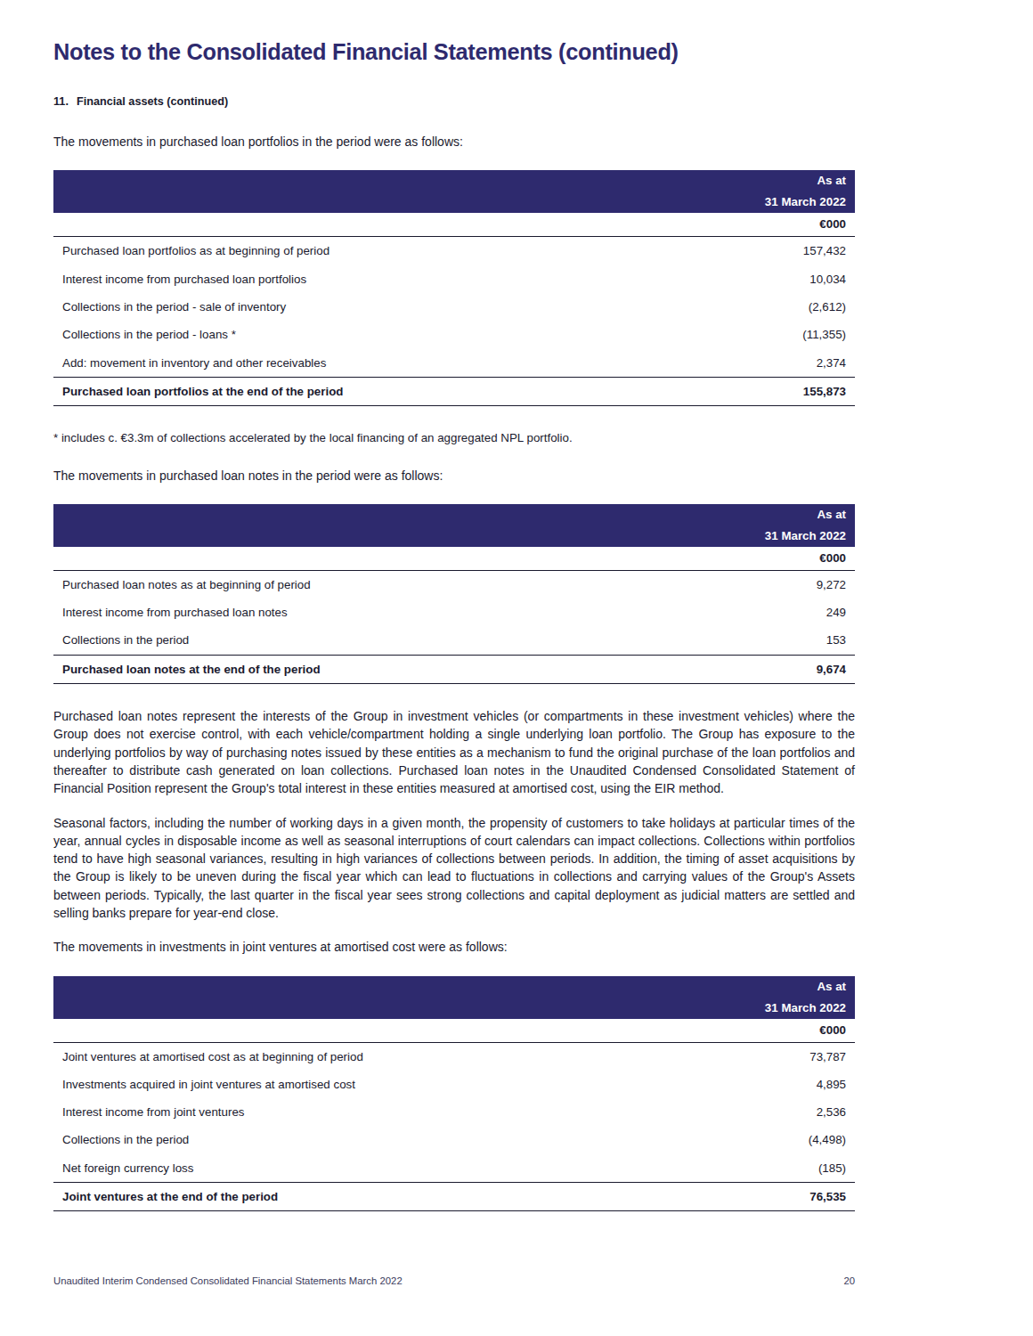Notes to the Consolidated Financial Statements (continued)
11. Financial assets (continued)
The movements in purchased loan portfolios in the period were as follows:
| | As at |
| --- | --- |
| | 31 March 2022 |
| | €000 |
| Purchased loan portfolios as at beginning of period | 157,432 |
| Interest income from purchased loan portfolios | 10,034 |
| Collections in the period - sale of inventory | (2,612) |
| Collections in the period - loans * | (11,355) |
| Add: movement in inventory and other receivables | 2,374 |
| Purchased loan portfolios at the end of the period | 155,873 |
* includes c. €3.3m of collections accelerated by the local financing of an aggregated NPL portfolio.
The movements in purchased loan notes in the period were as follows:
| | As at |
| --- | --- |
| | 31 March 2022 |
| | €000 |
| Purchased loan notes as at beginning of period | 9,272 |
| Interest income from purchased loan notes | 249 |
| Collections in the period | 153 |
| Purchased loan notes at the end of the period | 9,674 |
Purchased loan notes represent the interests of the Group in investment vehicles (or compartments in these investment vehicles) where the Group does not exercise control, with each vehicle/compartment holding a single underlying loan portfolio. The Group has exposure to the underlying portfolios by way of purchasing notes issued by these entities as a mechanism to fund the original purchase of the loan portfolios and thereafter to distribute cash generated on loan collections. Purchased loan notes in the Unaudited Condensed Consolidated Statement of Financial Position represent the Group's total interest in these entities measured at amortised cost, using the EIR method.
Seasonal factors, including the number of working days in a given month, the propensity of customers to take holidays at particular times of the year, annual cycles in disposable income as well as seasonal interruptions of court calendars can impact collections. Collections within portfolios tend to have high seasonal variances, resulting in high variances of collections between periods. In addition, the timing of asset acquisitions by the Group is likely to be uneven during the fiscal year which can lead to fluctuations in collections and carrying values of the Group's Assets between periods. Typically, the last quarter in the fiscal year sees strong collections and capital deployment as judicial matters are settled and selling banks prepare for year-end close.
The movements in investments in joint ventures at amortised cost were as follows:
| | As at |
| --- | --- |
| | 31 March 2022 |
| | €000 |
| Joint ventures at amortised cost as at beginning of period | 73,787 |
| Investments acquired in joint ventures at amortised cost | 4,895 |
| Interest income from joint ventures | 2,536 |
| Collections in the period | (4,498) |
| Net foreign currency loss | (185) |
| Joint ventures at the end of the period | 76,535 |
Unaudited Interim Condensed Consolidated Financial Statements March 2022 20